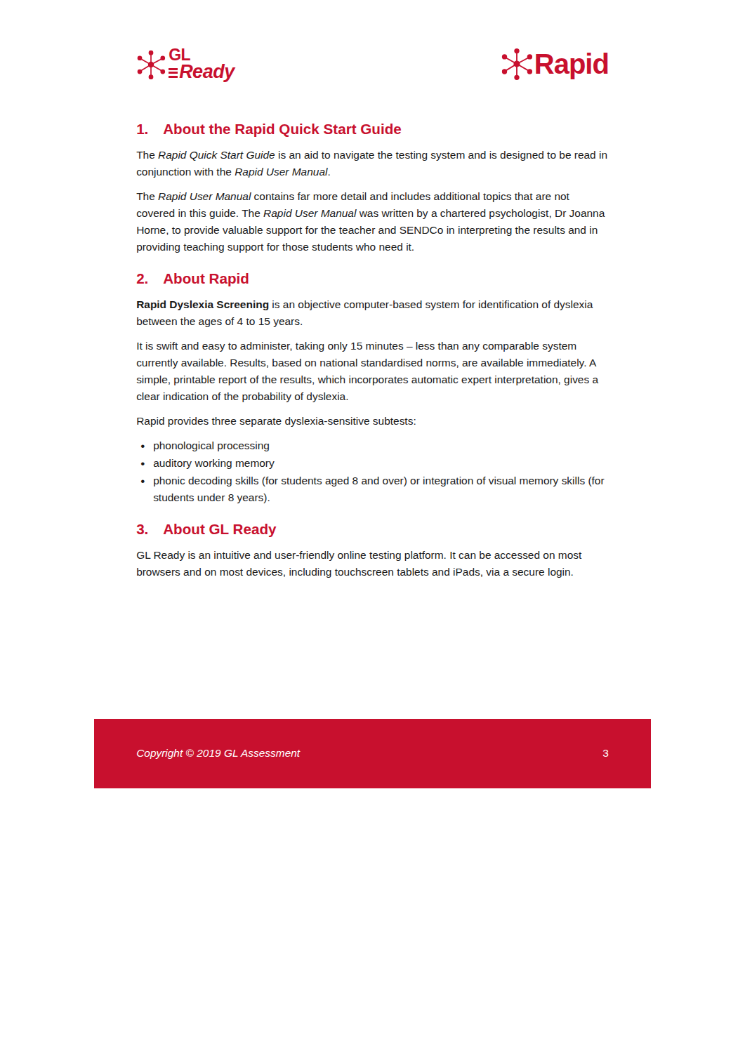GL
Ready
Rapid
1. About the Rapid Quick Start Guide
The Rapid Quick Start Guide is an aid to navigate the testing system and is designed to be read in conjunction with the Rapid User Manual.
The Rapid User Manual contains far more detail and includes additional topics that are not covered in this guide. The Rapid User Manual was written by a chartered psychologist, Dr Joanna Horne, to provide valuable support for the teacher and SENDCo in interpreting the results and in providing teaching support for those students who need it.
2. About Rapid
Rapid Dyslexia Screening is an objective computer-based system for identification of dyslexia between the ages of 4 to 15 years.
It is swift and easy to administer, taking only 15 minutes – less than any comparable system currently available. Results, based on national standardised norms, are available immediately. A simple, printable report of the results, which incorporates automatic expert interpretation, gives a clear indication of the probability of dyslexia.
Rapid provides three separate dyslexia-sensitive subtests:
phonological processing
auditory working memory
phonic decoding skills (for students aged 8 and over) or integration of visual memory skills (for students under 8 years).
3. About GL Ready
GL Ready is an intuitive and user-friendly online testing platform. It can be accessed on most browsers and on most devices, including touchscreen tablets and iPads, via a secure login.
Copyright © 2019 GL Assessment 3